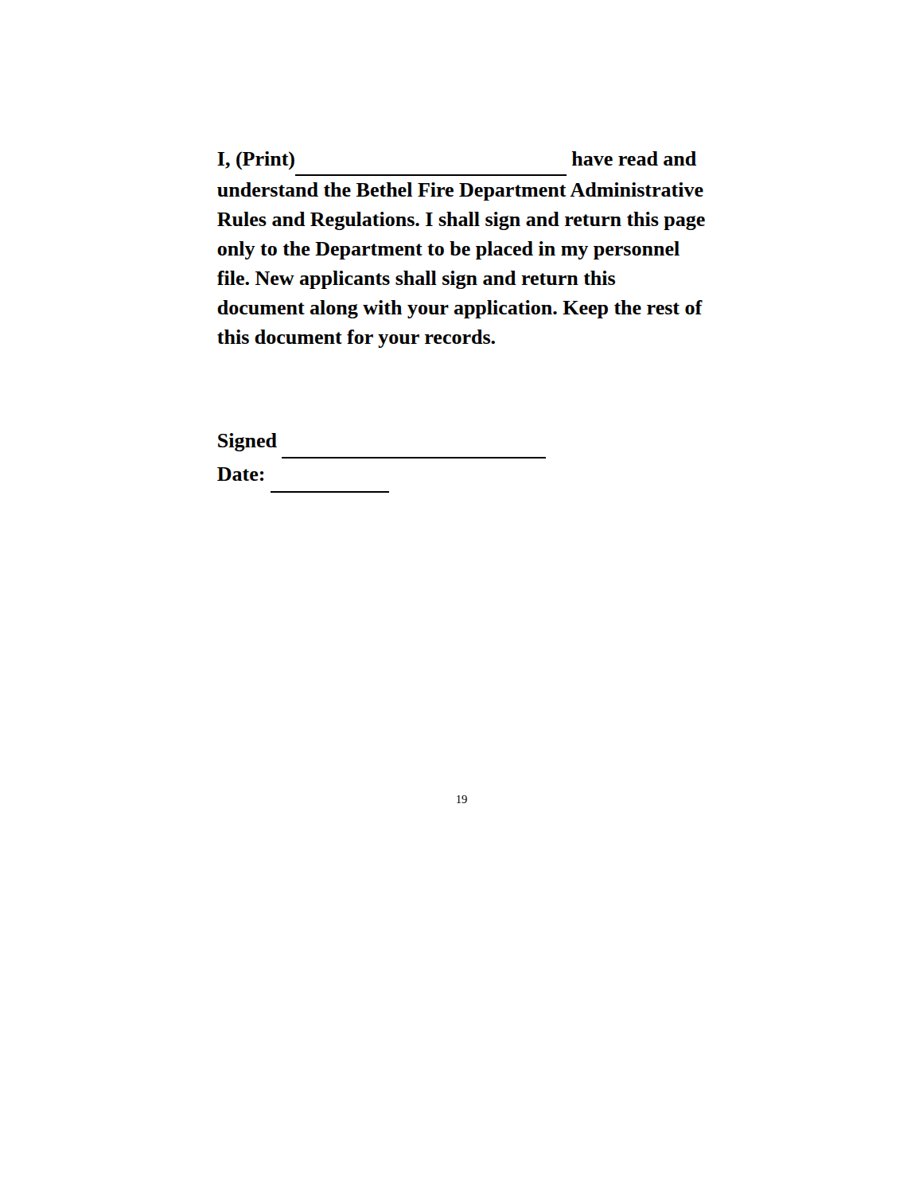I, (Print) have read and understand the Bethel Fire Department Administrative Rules and Regulations. I shall sign and return this page only to the Department to be placed in my personnel file. New applicants shall sign and return this document along with your application. Keep the rest of this document for your records.
Signed
Date:
19